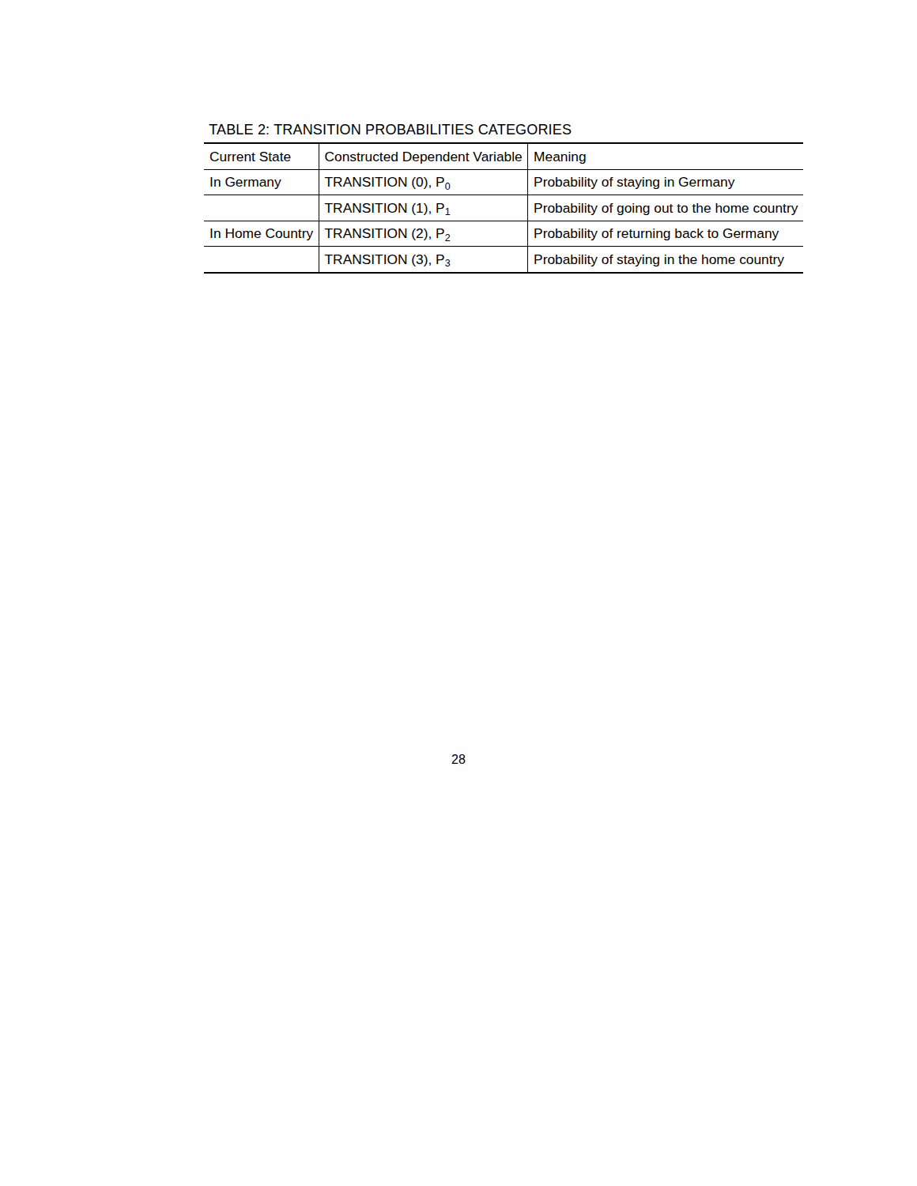TABLE 2: TRANSITION PROBABILITIES CATEGORIES
| Current State | Constructed Dependent Variable | Meaning |
| In Germany | TRANSITION (0), P 0 | Probability of staying in Germany |
| | TRANSITION (1), P 1 | Probability of going out to the home country |
| In Home Country | TRANSITION (2), P 2 | Probability of returning back to Germany |
| | TRANSITION (3), P 3 | Probability of staying in the home country |
28